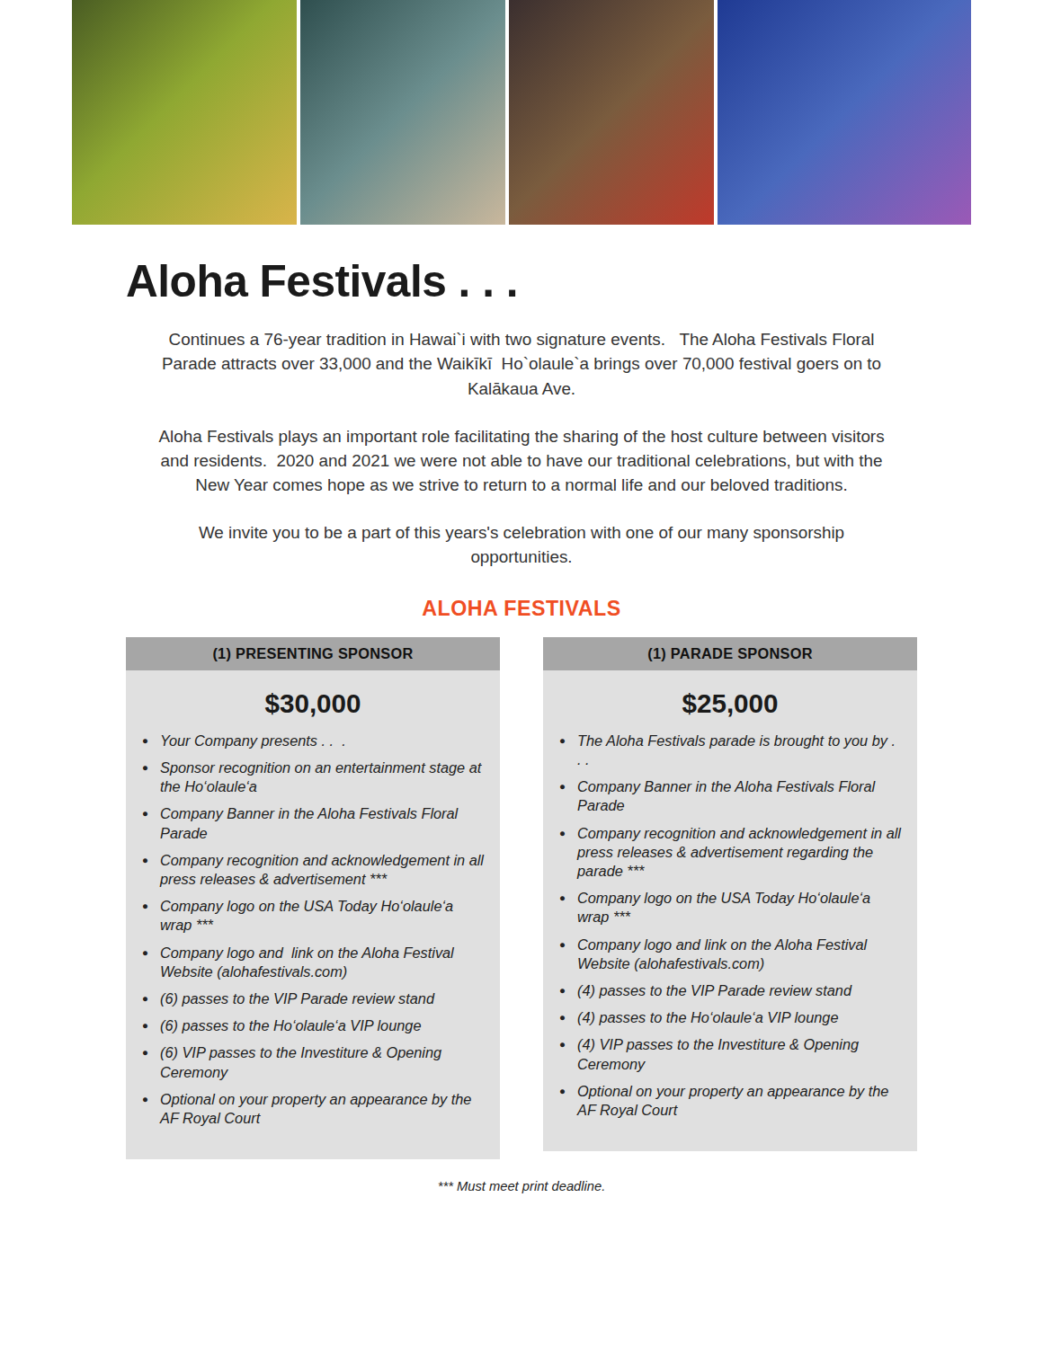Aloha Festivals . . .
Continues a 76-year tradition in Hawai`i with two signature events. The Aloha Festivals Floral Parade attracts over 33,000 and the Waikīkī Ho`olaule`a brings over 70,000 festival goers on to Kalākaua Ave.
Aloha Festivals plays an important role facilitating the sharing of the host culture between visitors and residents. 2020 and 2021 we were not able to have our traditional celebrations, but with the New Year comes hope as we strive to return to a normal life and our beloved traditions.
We invite you to be a part of this years's celebration with one of our many sponsorship opportunities.
ALOHA FESTIVALS
(1) PRESENTING SPONSOR
$30,000
Your Company presents . . .
Sponsor recognition on an entertainment stage at the Ho‘olaule‘a
Company Banner in the Aloha Festivals Floral Parade
Company recognition and acknowledgement in all press releases & advertisement ***
Company logo on the USA Today Ho‘olaule‘a wrap ***
Company logo and link on the Aloha Festival Website (alohafestivals.com)
(6) passes to the VIP Parade review stand
(6) passes to the Ho‘olaule‘a VIP lounge
(6) VIP passes to the Investiture & Opening Ceremony
Optional on your property an appearance by the AF Royal Court
(1) PARADE SPONSOR
$25,000
The Aloha Festivals parade is brought to you by . . .
Company Banner in the Aloha Festivals Floral Parade
Company recognition and acknowledgement in all press releases & advertisement regarding the parade ***
Company logo on the USA Today Ho‘olaule‘a wrap ***
Company logo and link on the Aloha Festival Website (alohafestivals.com)
(4) passes to the VIP Parade review stand
(4) passes to the Ho‘olaule‘a VIP lounge
(4) VIP passes to the Investiture & Opening Ceremony
Optional on your property an appearance by the AF Royal Court
*** Must meet print deadline.